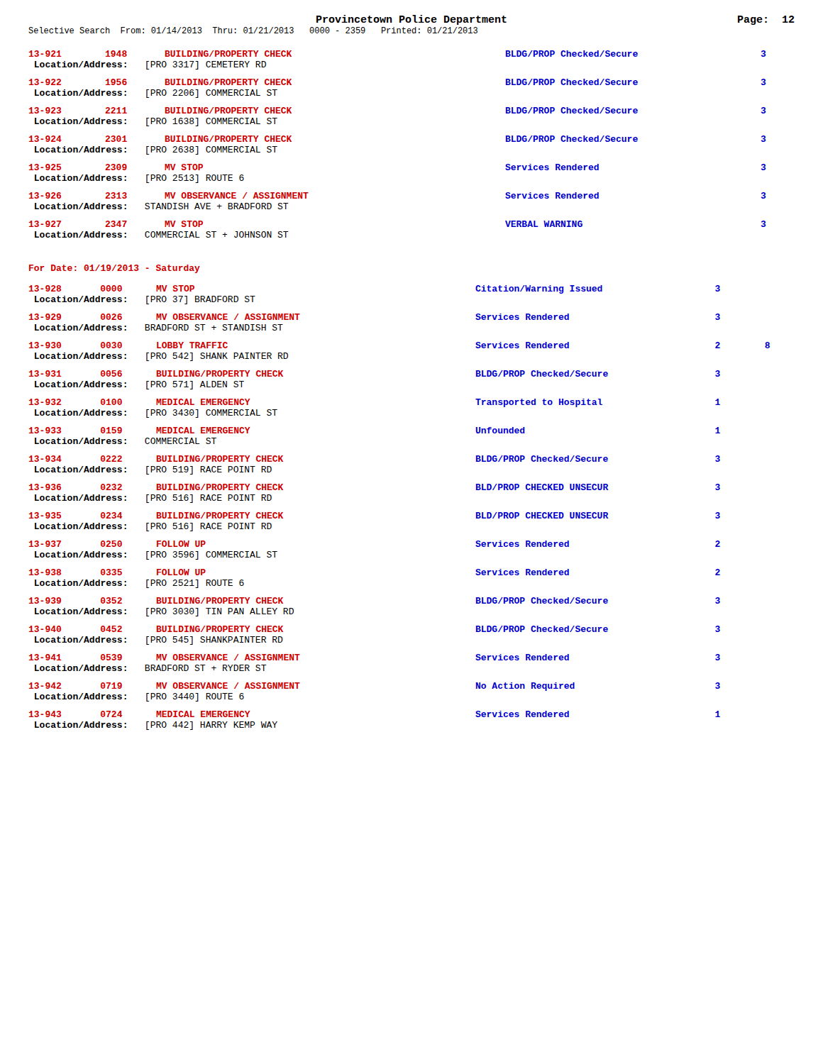Provincetown Police Department Page: 12
Selective Search From: 01/14/2013 Thru: 01/21/2013 0000 - 2359 Printed: 01/21/2013
| 13-921 | 1948 | BUILDING/PROPERTY CHECK | BLDG/PROP Checked/Secure | 3 |
| Location/Address: [PRO 3317] CEMETERY RD |
| 13-922 | 1956 | BUILDING/PROPERTY CHECK | BLDG/PROP Checked/Secure | 3 |
| Location/Address: [PRO 2206] COMMERCIAL ST |
| 13-923 | 2211 | BUILDING/PROPERTY CHECK | BLDG/PROP Checked/Secure | 3 |
| Location/Address: [PRO 1638] COMMERCIAL ST |
| 13-924 | 2301 | BUILDING/PROPERTY CHECK | BLDG/PROP Checked/Secure | 3 |
| Location/Address: [PRO 2638] COMMERCIAL ST |
| 13-925 | 2309 | MV STOP | Services Rendered | 3 |
| Location/Address: [PRO 2513] ROUTE 6 |
| 13-926 | 2313 | MV OBSERVANCE / ASSIGNMENT | Services Rendered | 3 |
| Location/Address: STANDISH AVE + BRADFORD ST |
| 13-927 | 2347 | MV STOP | VERBAL WARNING | 3 |
| Location/Address: COMMERCIAL ST + JOHNSON ST |
For Date: 01/19/2013 - Saturday
| 13-928 | 0000 | MV STOP | Citation/Warning Issued | 3 |
| Location/Address: [PRO 37] BRADFORD ST |
| 13-929 | 0026 | MV OBSERVANCE / ASSIGNMENT | Services Rendered | 3 |
| Location/Address: BRADFORD ST + STANDISH ST |
| 13-930 | 0030 | LOBBY TRAFFIC | Services Rendered | 2 8 |
| Location/Address: [PRO 542] SHANK PAINTER RD |
| 13-931 | 0056 | BUILDING/PROPERTY CHECK | BLDG/PROP Checked/Secure | 3 |
| Location/Address: [PRO 571] ALDEN ST |
| 13-932 | 0100 | MEDICAL EMERGENCY | Transported to Hospital | 1 |
| Location/Address: [PRO 3430] COMMERCIAL ST |
| 13-933 | 0159 | MEDICAL EMERGENCY | Unfounded | 1 |
| Location/Address: COMMERCIAL ST |
| 13-934 | 0222 | BUILDING/PROPERTY CHECK | BLDG/PROP Checked/Secure | 3 |
| Location/Address: [PRO 519] RACE POINT RD |
| 13-936 | 0232 | BUILDING/PROPERTY CHECK | BLD/PROP CHECKED UNSECUR | 3 |
| Location/Address: [PRO 516] RACE POINT RD |
| 13-935 | 0234 | BUILDING/PROPERTY CHECK | BLD/PROP CHECKED UNSECUR | 3 |
| Location/Address: [PRO 516] RACE POINT RD |
| 13-937 | 0250 | FOLLOW UP | Services Rendered | 2 |
| Location/Address: [PRO 3596] COMMERCIAL ST |
| 13-938 | 0335 | FOLLOW UP | Services Rendered | 2 |
| Location/Address: [PRO 2521] ROUTE 6 |
| 13-939 | 0352 | BUILDING/PROPERTY CHECK | BLDG/PROP Checked/Secure | 3 |
| Location/Address: [PRO 3030] TIN PAN ALLEY RD |
| 13-940 | 0452 | BUILDING/PROPERTY CHECK | BLDG/PROP Checked/Secure | 3 |
| Location/Address: [PRO 545] SHANKPAINTER RD |
| 13-941 | 0539 | MV OBSERVANCE / ASSIGNMENT | Services Rendered | 3 |
| Location/Address: BRADFORD ST + RYDER ST |
| 13-942 | 0719 | MV OBSERVANCE / ASSIGNMENT | No Action Required | 3 |
| Location/Address: [PRO 3440] ROUTE 6 |
| 13-943 | 0724 | MEDICAL EMERGENCY | Services Rendered | 1 |
| Location/Address: [PRO 442] HARRY KEMP WAY |